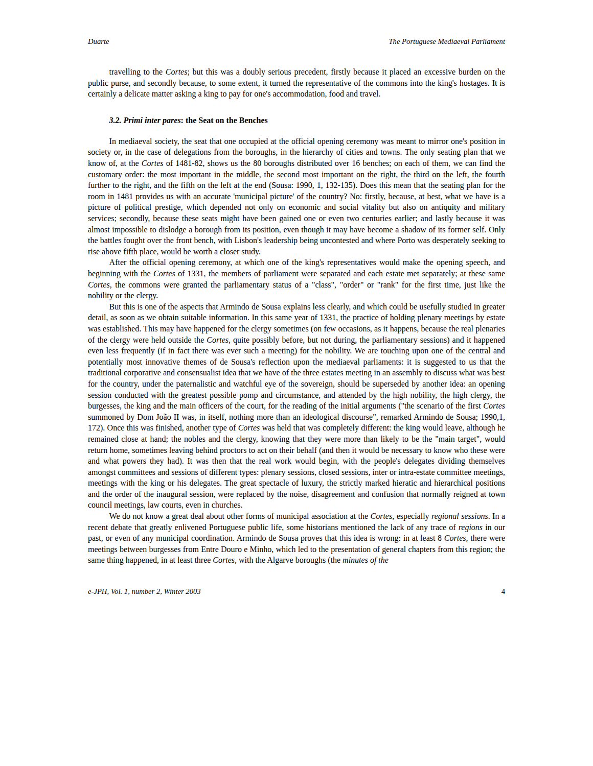Duarte The Portuguese Mediaeval Parliament
travelling to the Cortes; but this was a doubly serious precedent, firstly because it placed an excessive burden on the public purse, and secondly because, to some extent, it turned the representative of the commons into the king's hostages. It is certainly a delicate matter asking a king to pay for one's accommodation, food and travel.
3.2. Primi inter pares: the Seat on the Benches
In mediaeval society, the seat that one occupied at the official opening ceremony was meant to mirror one's position in society or, in the case of delegations from the boroughs, in the hierarchy of cities and towns. The only seating plan that we know of, at the Cortes of 1481-82, shows us the 80 boroughs distributed over 16 benches; on each of them, we can find the customary order: the most important in the middle, the second most important on the right, the third on the left, the fourth further to the right, and the fifth on the left at the end (Sousa: 1990, 1, 132-135). Does this mean that the seating plan for the room in 1481 provides us with an accurate 'municipal picture' of the country? No: firstly, because, at best, what we have is a picture of political prestige, which depended not only on economic and social vitality but also on antiquity and military services; secondly, because these seats might have been gained one or even two centuries earlier; and lastly because it was almost impossible to dislodge a borough from its position, even though it may have become a shadow of its former self. Only the battles fought over the front bench, with Lisbon's leadership being uncontested and where Porto was desperately seeking to rise above fifth place, would be worth a closer study.
After the official opening ceremony, at which one of the king's representatives would make the opening speech, and beginning with the Cortes of 1331, the members of parliament were separated and each estate met separately; at these same Cortes, the commons were granted the parliamentary status of a "class", "order" or "rank" for the first time, just like the nobility or the clergy.
But this is one of the aspects that Armindo de Sousa explains less clearly, and which could be usefully studied in greater detail, as soon as we obtain suitable information. In this same year of 1331, the practice of holding plenary meetings by estate was established. This may have happened for the clergy sometimes (on few occasions, as it happens, because the real plenaries of the clergy were held outside the Cortes, quite possibly before, but not during, the parliamentary sessions) and it happened even less frequently (if in fact there was ever such a meeting) for the nobility. We are touching upon one of the central and potentially most innovative themes of de Sousa's reflection upon the mediaeval parliaments: it is suggested to us that the traditional corporative and consensualist idea that we have of the three estates meeting in an assembly to discuss what was best for the country, under the paternalistic and watchful eye of the sovereign, should be superseded by another idea: an opening session conducted with the greatest possible pomp and circumstance, and attended by the high nobility, the high clergy, the burgesses, the king and the main officers of the court, for the reading of the initial arguments ("the scenario of the first Cortes summoned by Dom João II was, in itself, nothing more than an ideological discourse", remarked Armindo de Sousa; 1990,1, 172). Once this was finished, another type of Cortes was held that was completely different: the king would leave, although he remained close at hand; the nobles and the clergy, knowing that they were more than likely to be the "main target", would return home, sometimes leaving behind proctors to act on their behalf (and then it would be necessary to know who these were and what powers they had). It was then that the real work would begin, with the people's delegates dividing themselves amongst committees and sessions of different types: plenary sessions, closed sessions, inter or intra-estate committee meetings, meetings with the king or his delegates. The great spectacle of luxury, the strictly marked hieratic and hierarchical positions and the order of the inaugural session, were replaced by the noise, disagreement and confusion that normally reigned at town council meetings, law courts, even in churches.
We do not know a great deal about other forms of municipal association at the Cortes, especially regional sessions. In a recent debate that greatly enlivened Portuguese public life, some historians mentioned the lack of any trace of regions in our past, or even of any municipal coordination. Armindo de Sousa proves that this idea is wrong: in at least 8 Cortes, there were meetings between burgesses from Entre Douro e Minho, which led to the presentation of general chapters from this region; the same thing happened, in at least three Cortes, with the Algarve boroughs (the minutes of the
e-JPH, Vol. 1, number 2, Winter 2003 4